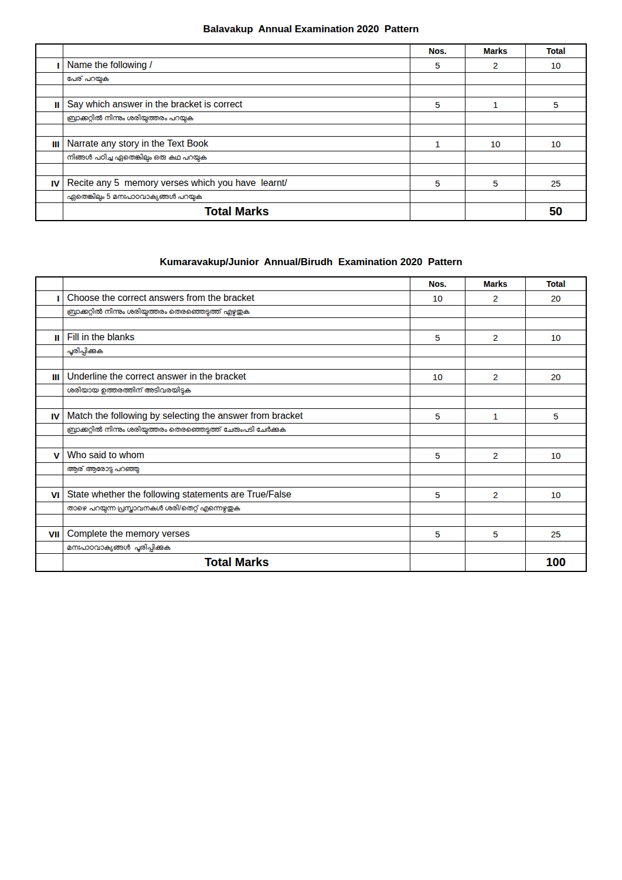Balavakup Annual Examination 2020 Pattern
| | | Nos. | Marks | Total |
| --- | --- | --- | --- | --- |
| I | Name the following / | 5 | 2 | 10 |
| | പേര് പറയുക | | | |
| II | Say which answer in the bracket is correct | 5 | 1 | 5 |
| | ബ്രാക്കറ്റിൽ നിന്നും ശരിയുത്തരം പറയുക | | | |
| III | Narrate any story in the Text Book | 1 | 10 | 10 |
| | നിങ്ങൾ പഠിച്ച ഏതെങ്കിലും ഒരു കഥ പറയുക | | | |
| IV | Recite any 5 memory verses which you have learnt/ | 5 | 5 | 25 |
| | ഏതെങ്കിലും 5 മനഃപാഠവാക്യങ്ങൾ പറയുക | | | |
| | Total Marks | | | 50 |
Kumaravakup/Junior Annual/Birudh Examination 2020 Pattern
| | | Nos. | Marks | Total |
| --- | --- | --- | --- | --- |
| I | Choose the correct answers from the bracket | 10 | 2 | 20 |
| | ബ്രാക്കറ്റിൽ നിന്നും ശരിയുത്തരം തെരഞ്ഞെടുത്ത് എഴുതുക | | | |
| II | Fill in the blanks | 5 | 2 | 10 |
| | പൂരിപ്പിക്കുക | | | |
| III | Underline the correct answer in the bracket | 10 | 2 | 20 |
| | ശരിയായ ഉത്തരത്തിന് അടിവരയിടുക | | | |
| IV | Match the following by selecting the answer from bracket | 5 | 1 | 5 |
| | ബ്രാക്കറ്റിൽ നിന്നും ശരിയുത്തരം തെരഞ്ഞെടുത്ത് ചേരുംപടി ചേർക്കുക | | | |
| V | Who said to whom | 5 | 2 | 10 |
| | ആര് ആരോടു പറഞ്ഞു | | | |
| VI | State whether the following statements are True/False | 5 | 2 | 10 |
| | താഴെ പറയുന്ന പ്രസ്താവനകൾ ശരി/തെറ്റ് എന്നെഴുതുക | | | |
| VII | Complete the memory verses | 5 | 5 | 25 |
| | മനഃപാഠവാക്യങ്ങൾ പൂരിപ്പിക്കുക | | | |
| | Total Marks | | | 100 |